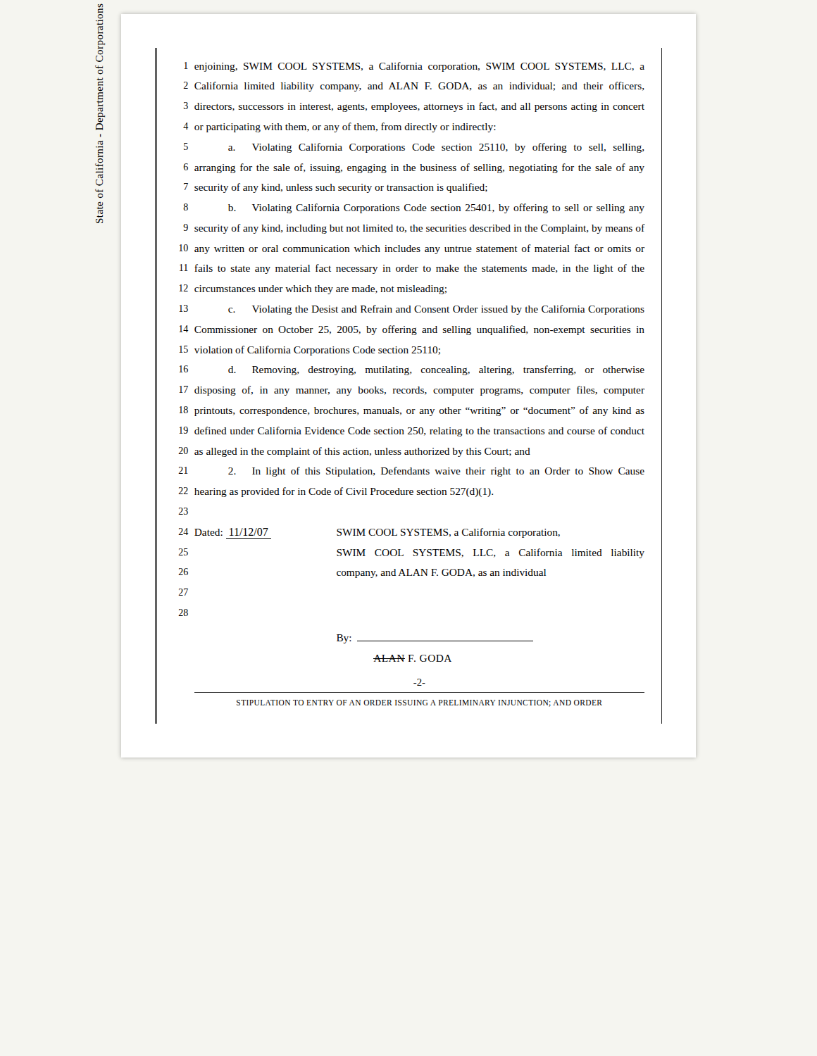State of California - Department of Corporations
1
2
3
4
5
6
7
8
9
10
11
12
13
14
15
16
17
18
19
20
21
22
23
24
25
26
27
28
enjoining, SWIM COOL SYSTEMS, a California corporation, SWIM COOL SYSTEMS, LLC, a California limited liability company, and ALAN F. GODA, as an individual; and their officers, directors, successors in interest, agents, employees, attorneys in fact, and all persons acting in concert or participating with them, or any of them, from directly or indirectly:
a. Violating California Corporations Code section 25110, by offering to sell, selling, arranging for the sale of, issuing, engaging in the business of selling, negotiating for the sale of any security of any kind, unless such security or transaction is qualified;
b. Violating California Corporations Code section 25401, by offering to sell or selling any security of any kind, including but not limited to, the securities described in the Complaint, by means of any written or oral communication which includes any untrue statement of material fact or omits or fails to state any material fact necessary in order to make the statements made, in the light of the circumstances under which they are made, not misleading;
c. Violating the Desist and Refrain and Consent Order issued by the California Corporations Commissioner on October 25, 2005, by offering and selling unqualified, non-exempt securities in violation of California Corporations Code section 25110;
d. Removing, destroying, mutilating, concealing, altering, transferring, or otherwise disposing of, in any manner, any books, records, computer programs, computer files, computer printouts, correspondence, brochures, manuals, or any other “writing” or “document” of any kind as defined under California Evidence Code section 250, relating to the transactions and course of conduct as alleged in the complaint of this action, unless authorized by this Court; and
2. In light of this Stipulation, Defendants waive their right to an Order to Show Cause hearing as provided for in Code of Civil Procedure section 527(d)(1).
Dated: 11/12/07
SWIM COOL SYSTEMS, a California corporation,
SWIM COOL SYSTEMS, LLC, a California limited liability company, and ALAN F. GODA, as an individual
By:
ALAN F. GODA
-2-
STIPULATION TO ENTRY OF AN ORDER ISSUING A PRELIMINARY INJUNCTION; AND ORDER